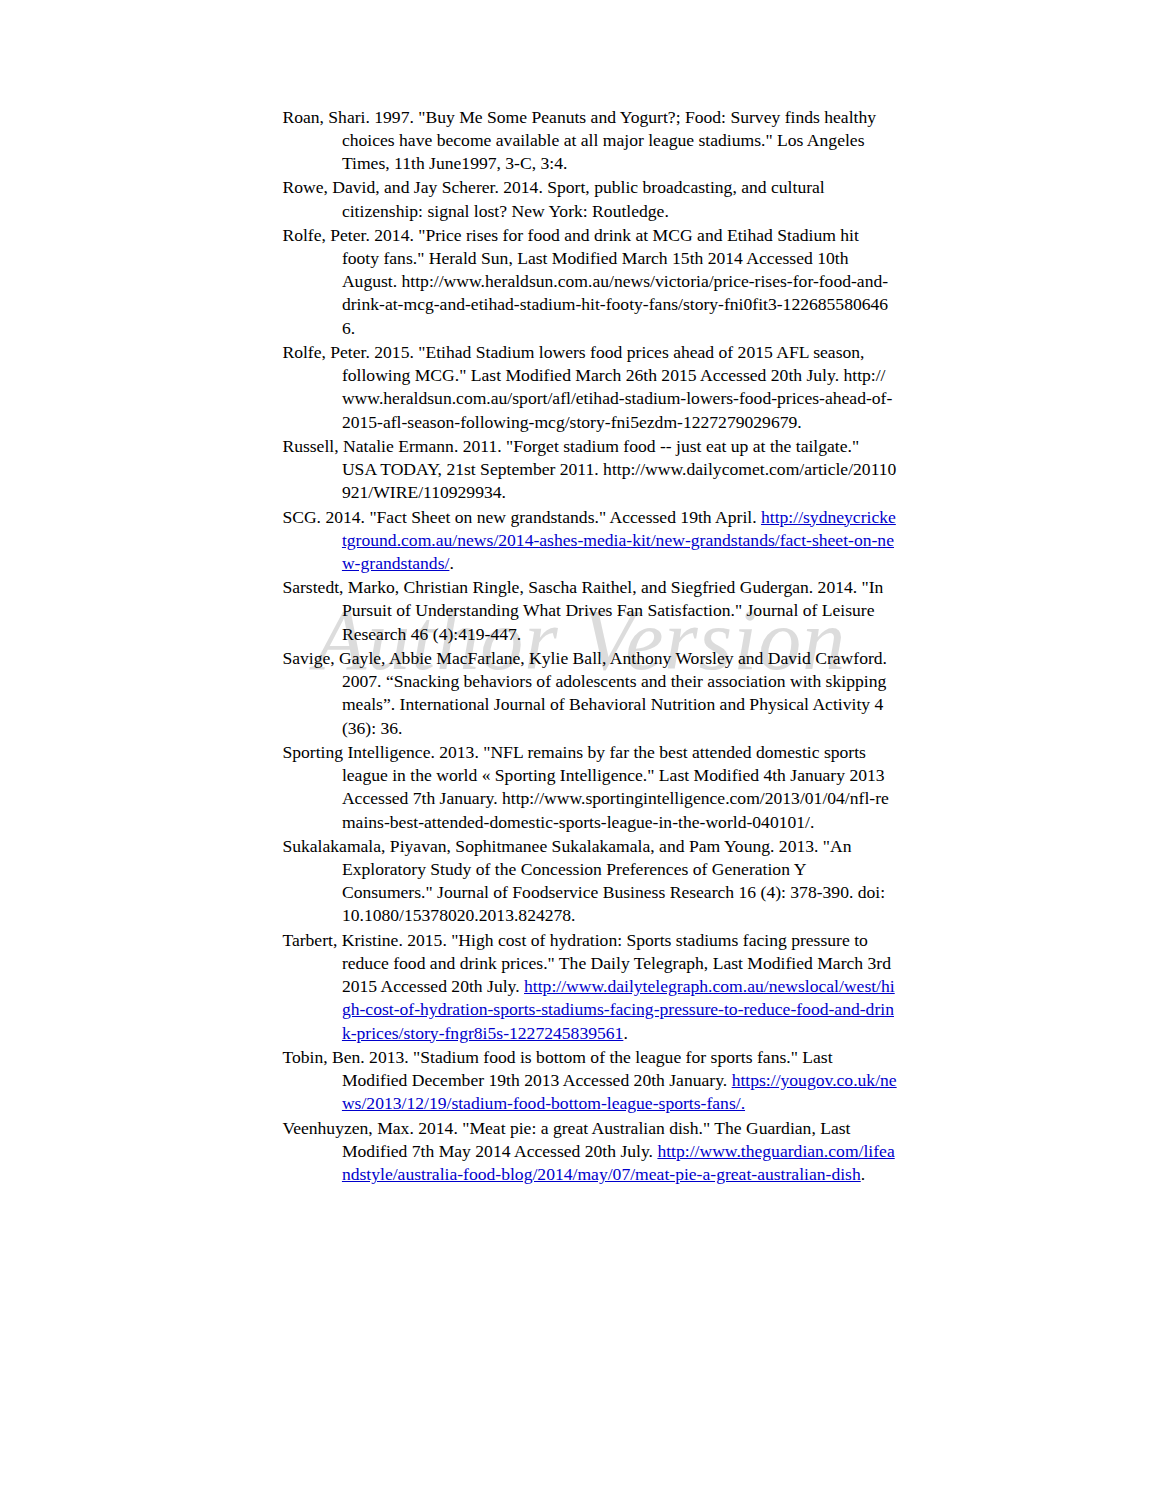Author Version
Roan, Shari. 1997. "Buy Me Some Peanuts and Yogurt?; Food: Survey finds healthy choices have become available at all major league stadiums." Los Angeles Times, 11th June1997, 3-C, 3:4.
Rowe, David, and Jay Scherer. 2014. Sport, public broadcasting, and cultural citizenship: signal lost? New York: Routledge.
Rolfe, Peter. 2014. "Price rises for food and drink at MCG and Etihad Stadium hit footy fans." Herald Sun, Last Modified March 15th 2014 Accessed 10th August. http://www.heraldsun.com.au/news/victoria/price-rises-for-food-and-drink-at-mcg-and-etihad-stadium-hit-footy-fans/story-fni0fit3-1226855806466.
Rolfe, Peter. 2015. "Etihad Stadium lowers food prices ahead of 2015 AFL season, following MCG." Last Modified March 26th 2015 Accessed 20th July. http://www.heraldsun.com.au/sport/afl/etihad-stadium-lowers-food-prices-ahead-of-2015-afl-season-following-mcg/story-fni5ezdm-1227279029679.
Russell, Natalie Ermann. 2011. "Forget stadium food -- just eat up at the tailgate." USA TODAY, 21st September 2011. http://www.dailycomet.com/article/20110921/WIRE/110929934.
SCG. 2014. "Fact Sheet on new grandstands." Accessed 19th April. http://sydneycricketground.com.au/news/2014-ashes-media-kit/new-grandstands/fact-sheet-on-new-grandstands/.
Sarstedt, Marko, Christian Ringle, Sascha Raithel, and Siegfried Gudergan. 2014. "In Pursuit of Understanding What Drives Fan Satisfaction." Journal of Leisure Research 46 (4):419-447.
Savige, Gayle, Abbie MacFarlane, Kylie Ball, Anthony Worsley and David Crawford. 2007. “Snacking behaviors of adolescents and their association with skipping meals”. International Journal of Behavioral Nutrition and Physical Activity 4 (36): 36.
Sporting Intelligence. 2013. "NFL remains by far the best attended domestic sports league in the world « Sporting Intelligence." Last Modified 4th January 2013 Accessed 7th January. http://www.sportingintelligence.com/2013/01/04/nfl-remains-best-attended-domestic-sports-league-in-the-world-040101/.
Sukalakamala, Piyavan, Sophitmanee Sukalakamala, and Pam Young. 2013. "An Exploratory Study of the Concession Preferences of Generation Y Consumers." Journal of Foodservice Business Research 16 (4): 378-390. doi: 10.1080/15378020.2013.824278.
Tarbert, Kristine. 2015. "High cost of hydration: Sports stadiums facing pressure to reduce food and drink prices." The Daily Telegraph, Last Modified March 3rd 2015 Accessed 20th July. http://www.dailytelegraph.com.au/newslocal/west/high-cost-of-hydration-sports-stadiums-facing-pressure-to-reduce-food-and-drink-prices/story-fngr8i5s-1227245839561.
Tobin, Ben. 2013. "Stadium food is bottom of the league for sports fans." Last Modified December 19th 2013 Accessed 20th January. https://yougov.co.uk/news/2013/12/19/stadium-food-bottom-league-sports-fans/.
Veenhuyzen, Max. 2014. "Meat pie: a great Australian dish." The Guardian, Last Modified 7th May 2014 Accessed 20th July. http://www.theguardian.com/lifeandstyle/australia-food-blog/2014/may/07/meat-pie-a-great-australian-dish.